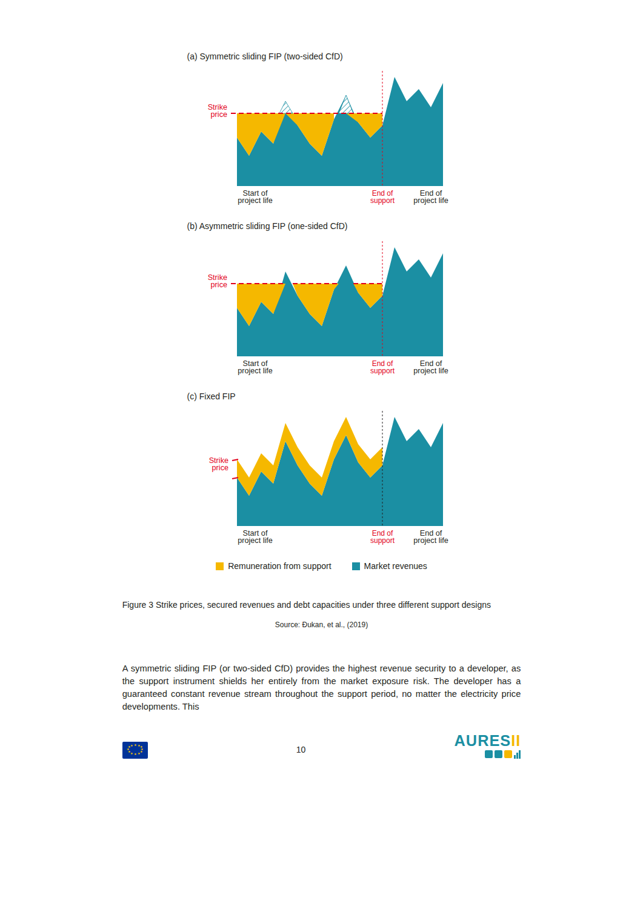(a) Symmetric sliding FIP (two-sided CfD)
Strike price Start of project life End of support End of project life
(b) Asymmetric sliding FIP (one-sided CfD)
Strike price Start of project life End of support End of project life
(c) Fixed FIP
Strike price Start of project life End of support End of project life
Remuneration from support
Market revenues
Figure 3 Strike prices, secured revenues and debt capacities under three different support designs
Source: Đukan, et al., (2019)
A symmetric sliding FIP (or two-sided CfD) provides the highest revenue security to a developer, as the support instrument shields her entirely from the market exposure risk. The developer has a guaranteed constant revenue stream throughout the support period, no matter the electricity price developments. This
★ ★ ★ ★ ★ ★ ★ ★ ★ ★ ★ ★
10
AURESII